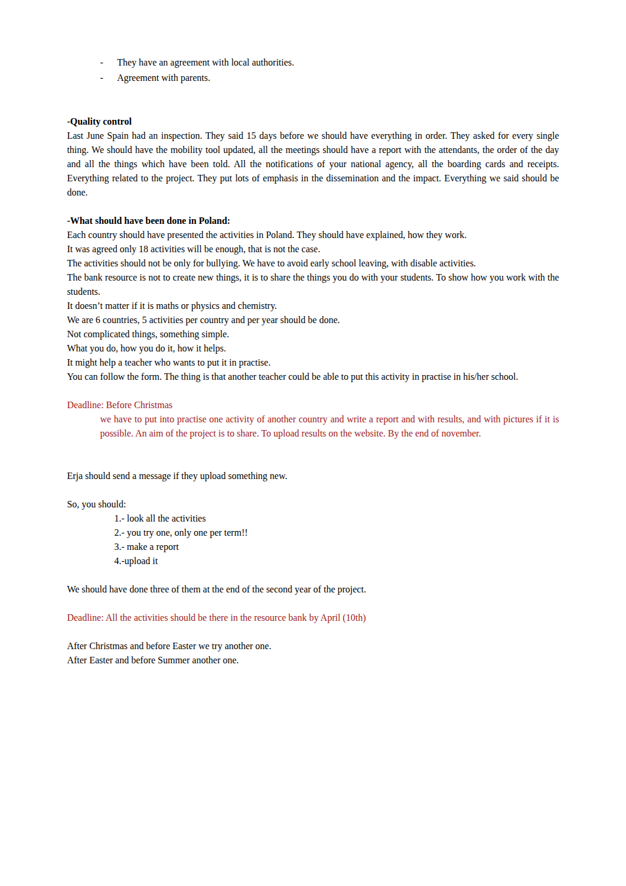They have an agreement with local authorities.
Agreement with parents.
-Quality control
Last June Spain had an inspection. They said 15 days before we should have everything in order. They asked for every single thing. We should have the mobility tool updated, all the meetings should have a report with the attendants, the order of the day and all the things which have been told. All the notifications of your national agency, all the boarding cards and receipts. Everything related to the project. They put lots of emphasis in the dissemination and the impact. Everything we said should be done.
-What should have been done in Poland:
Each country should have presented the activities in Poland. They should have explained, how they work.
It was agreed only 18 activities will be enough, that is not the case.
The activities should not be only for bullying. We have to avoid early school leaving, with disable activities.
The bank resource is not to create new things, it is to share the things you do with your students. To show how you work with the students.
It doesn’t matter if it is maths or physics and chemistry.
We are 6 countries, 5 activities per country and per year should be done.
Not complicated things, something simple.
What you do, how you do it, how it helps.
It might help a teacher who wants to put it in practise.
You can follow the form. The thing is that another teacher could be able to put this activity in practise in his/her school.
Deadline: Before Christmas
we have to put into practise one activity of another country and write a report and with results, and with pictures if it is possible. An aim of the project is to share. To upload results on the website. By the end of november.
Erja should send a message if they upload something new.
So, you should:
1.- look all the activities
2.- you try one, only one per term!!
3.- make a report
4.-upload it
We should have done three of them at the end of the second year of the project.
Deadline: All the activities should be there in the resource bank by April (10th)
After Christmas and before Easter we try another one.
After Easter and before Summer another one.